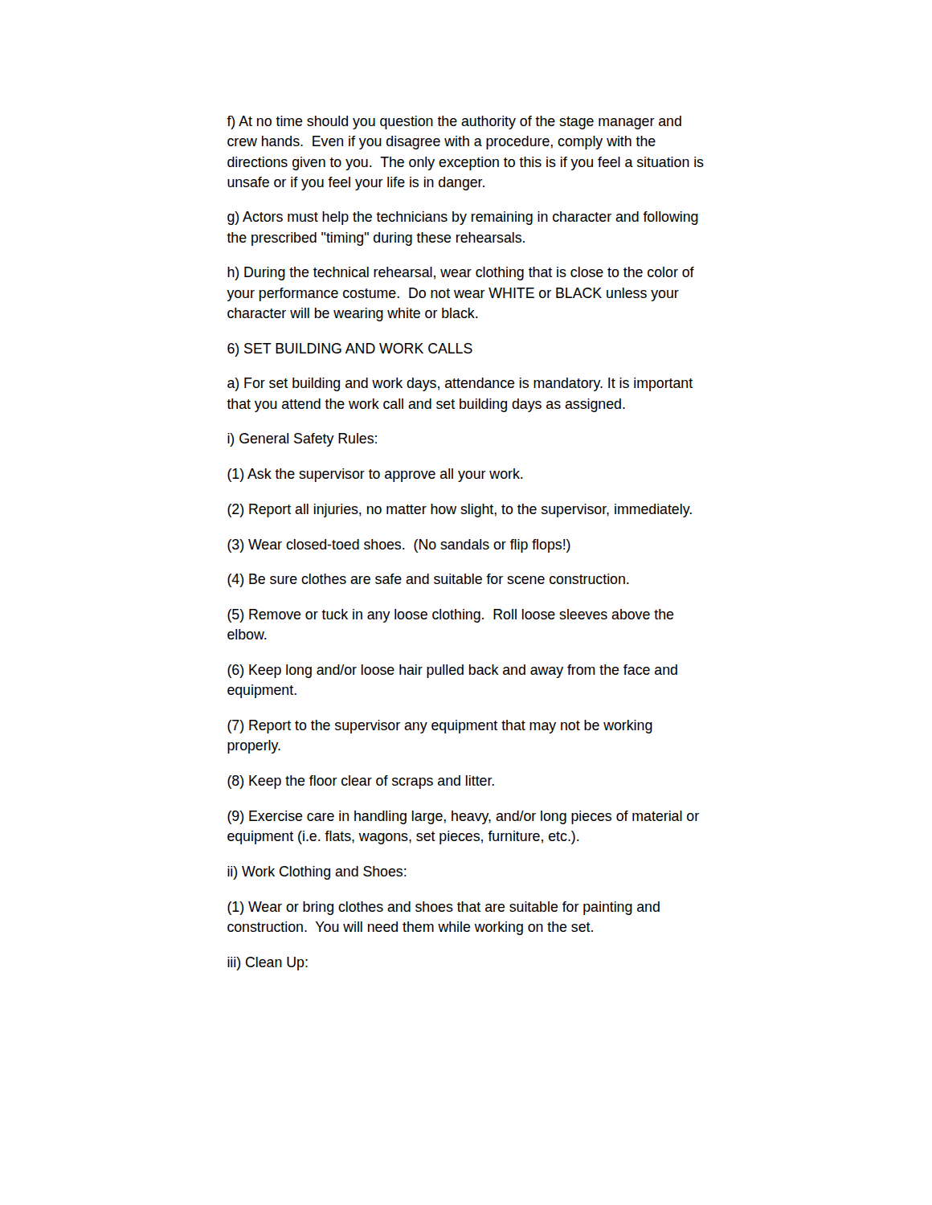f) At no time should you question the authority of the stage manager and crew hands. Even if you disagree with a procedure, comply with the directions given to you. The only exception to this is if you feel a situation is unsafe or if you feel your life is in danger.
g) Actors must help the technicians by remaining in character and following the prescribed "timing" during these rehearsals.
h) During the technical rehearsal, wear clothing that is close to the color of your performance costume. Do not wear WHITE or BLACK unless your character will be wearing white or black.
6) SET BUILDING AND WORK CALLS
a) For set building and work days, attendance is mandatory. It is important that you attend the work call and set building days as assigned.
i) General Safety Rules:
(1) Ask the supervisor to approve all your work.
(2) Report all injuries, no matter how slight, to the supervisor, immediately.
(3) Wear closed-toed shoes. (No sandals or flip flops!)
(4) Be sure clothes are safe and suitable for scene construction.
(5) Remove or tuck in any loose clothing. Roll loose sleeves above the elbow.
(6) Keep long and/or loose hair pulled back and away from the face and equipment.
(7) Report to the supervisor any equipment that may not be working properly.
(8) Keep the floor clear of scraps and litter.
(9) Exercise care in handling large, heavy, and/or long pieces of material or equipment (i.e. flats, wagons, set pieces, furniture, etc.).
ii) Work Clothing and Shoes:
(1) Wear or bring clothes and shoes that are suitable for painting and construction. You will need them while working on the set.
iii) Clean Up: